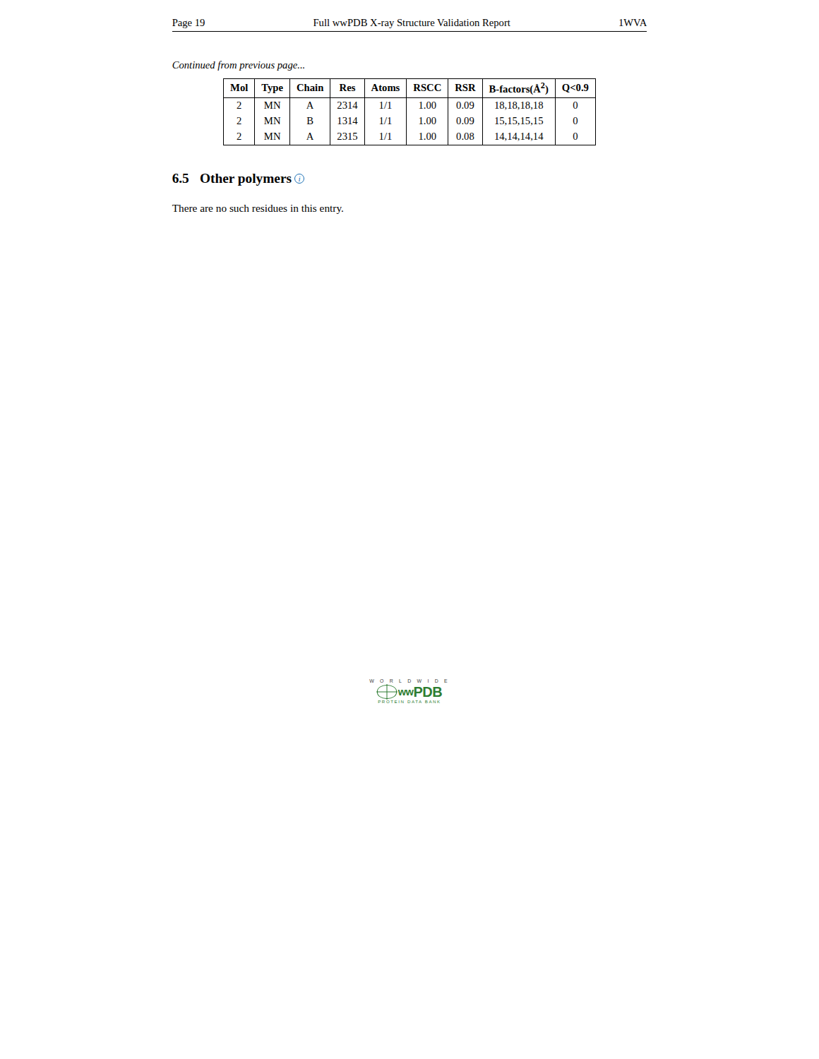Page 19
Full wwPDB X-ray Structure Validation Report
1WVA
Continued from previous page...
| Mol | Type | Chain | Res | Atoms | RSCC | RSR | B-factors(Å 2 ) | Q<0.9 |
| --- | --- | --- | --- | --- | --- | --- | --- | --- |
| 2 | MN | A | 2314 | 1/1 | 1.00 | 0.09 | 18,18,18,18 | 0 |
| 2 | MN | B | 1314 | 1/1 | 1.00 | 0.09 | 15,15,15,15 | 0 |
| 2 | MN | A | 2315 | 1/1 | 1.00 | 0.08 | 14,14,14,14 | 0 |
6.5 Other polymersi
There are no such residues in this entry.
W O R L D W I D E
ww PDB
PROTEIN DATA BANK